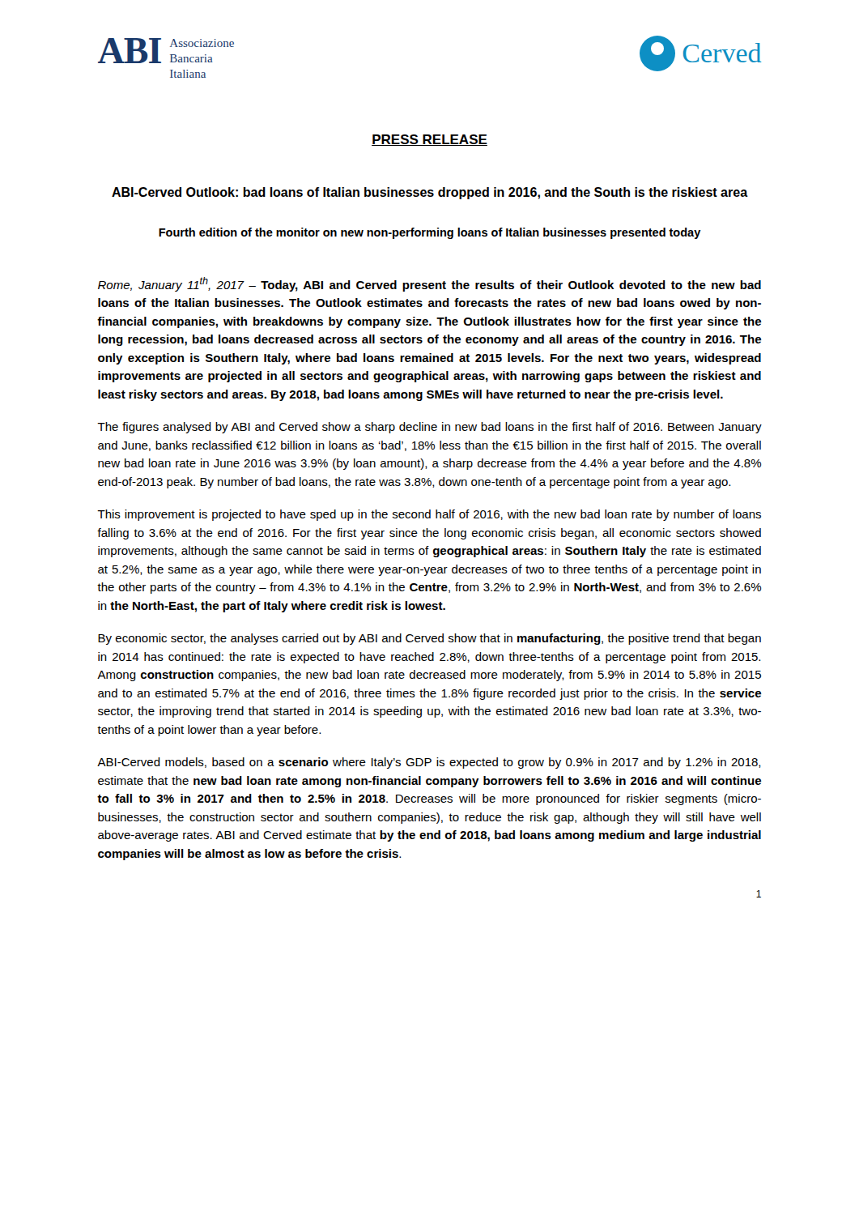ABI
Associazione
Bancaria
Italiana
Cerved
PRESS RELEASE
ABI-Cerved Outlook: bad loans of Italian businesses dropped in 2016, and the South is the riskiest area
Fourth edition of the monitor on new non-performing loans of Italian businesses presented today
Rome, January 11th, 2017 – Today, ABI and Cerved present the results of their Outlook devoted to the new bad loans of the Italian businesses. The Outlook estimates and forecasts the rates of new bad loans owed by non-financial companies, with breakdowns by company size. The Outlook illustrates how for the first year since the long recession, bad loans decreased across all sectors of the economy and all areas of the country in 2016. The only exception is Southern Italy, where bad loans remained at 2015 levels. For the next two years, widespread improvements are projected in all sectors and geographical areas, with narrowing gaps between the riskiest and least risky sectors and areas. By 2018, bad loans among SMEs will have returned to near the pre-crisis level.
The figures analysed by ABI and Cerved show a sharp decline in new bad loans in the first half of 2016. Between January and June, banks reclassified €12 billion in loans as ‘bad’, 18% less than the €15 billion in the first half of 2015. The overall new bad loan rate in June 2016 was 3.9% (by loan amount), a sharp decrease from the 4.4% a year before and the 4.8% end-of-2013 peak. By number of bad loans, the rate was 3.8%, down one-tenth of a percentage point from a year ago.
This improvement is projected to have sped up in the second half of 2016, with the new bad loan rate by number of loans falling to 3.6% at the end of 2016. For the first year since the long economic crisis began, all economic sectors showed improvements, although the same cannot be said in terms of geographical areas: in Southern Italy the rate is estimated at 5.2%, the same as a year ago, while there were year-on-year decreases of two to three tenths of a percentage point in the other parts of the country – from 4.3% to 4.1% in the Centre, from 3.2% to 2.9% in North-West, and from 3% to 2.6% in the North-East, the part of Italy where credit risk is lowest.
By economic sector, the analyses carried out by ABI and Cerved show that in manufacturing, the positive trend that began in 2014 has continued: the rate is expected to have reached 2.8%, down three-tenths of a percentage point from 2015. Among construction companies, the new bad loan rate decreased more moderately, from 5.9% in 2014 to 5.8% in 2015 and to an estimated 5.7% at the end of 2016, three times the 1.8% figure recorded just prior to the crisis. In the service sector, the improving trend that started in 2014 is speeding up, with the estimated 2016 new bad loan rate at 3.3%, two-tenths of a point lower than a year before.
ABI-Cerved models, based on a scenario where Italy’s GDP is expected to grow by 0.9% in 2017 and by 1.2% in 2018, estimate that the new bad loan rate among non-financial company borrowers fell to 3.6% in 2016 and will continue to fall to 3% in 2017 and then to 2.5% in 2018. Decreases will be more pronounced for riskier segments (micro-businesses, the construction sector and southern companies), to reduce the risk gap, although they will still have well above-average rates. ABI and Cerved estimate that by the end of 2018, bad loans among medium and large industrial companies will be almost as low as before the crisis.
1